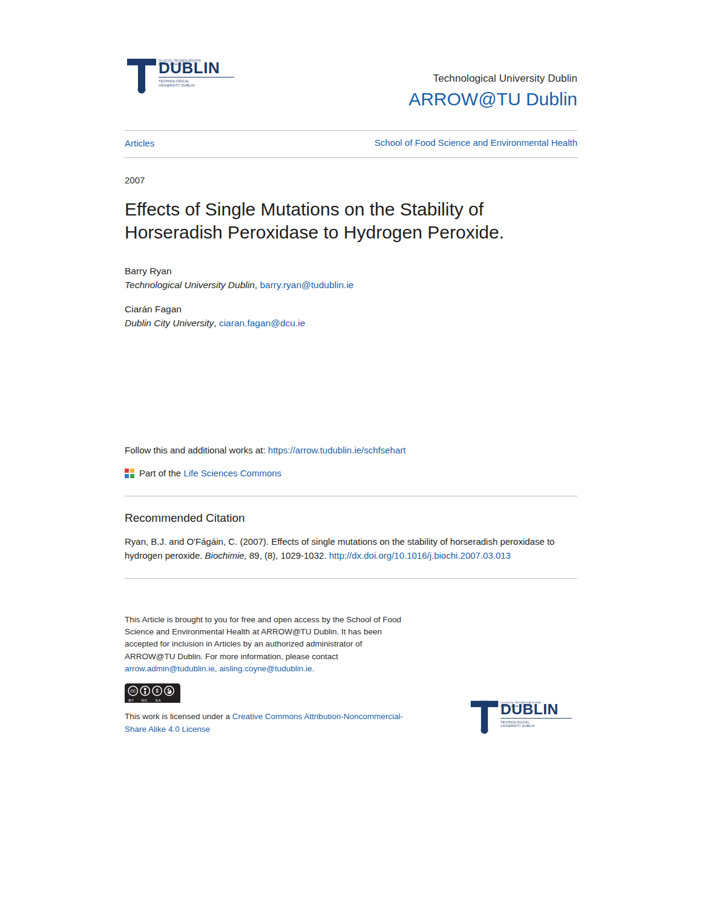DUBLIN OLLSCOIL TEICNEOLAÍOCHTA BHAILE ÁTHA CLIATH TECHNOLOGICAL UNIVERSITY DUBLIN
Technological University Dublin
ARROW@TU Dublin
Articles
School of Food Science and Environmental Health
2007
Effects of Single Mutations on the Stability of Horseradish Peroxidase to Hydrogen Peroxide.
Barry Ryan Technological University Dublin, barry.ryan@tudublin.ie
Ciarán Fagan Dublin City University, ciaran.fagan@dcu.ie
Follow this and additional works at: https://arrow.tudublin.ie/schfsehart
Part of the Life Sciences Commons
Recommended Citation
Ryan, B.J. and O'Fágáin, C. (2007). Effects of single mutations on the stability of horseradish peroxidase to hydrogen peroxide. Biochimie, 89, (8), 1029-1032. http://dx.doi.org/10.1016/j.biochi.2007.03.013
This Article is brought to you for free and open access by the School of Food Science and Environmental Health at ARROW@TU Dublin. It has been accepted for inclusion in Articles by an authorized administrator of ARROW@TU Dublin. For more information, please contact arrow.admin@tudublin.ie, aisling.coyne@tudublin.ie.
cc $ BY NC SA
This work is licensed under a Creative Commons Attribution-Noncommercial-Share Alike 4.0 License
DUBLIN OLLSCOIL TEICNEOLAÍOCHTA BHAILE ÁTHA CLIATH TECHNOLOGICAL UNIVERSITY DUBLIN